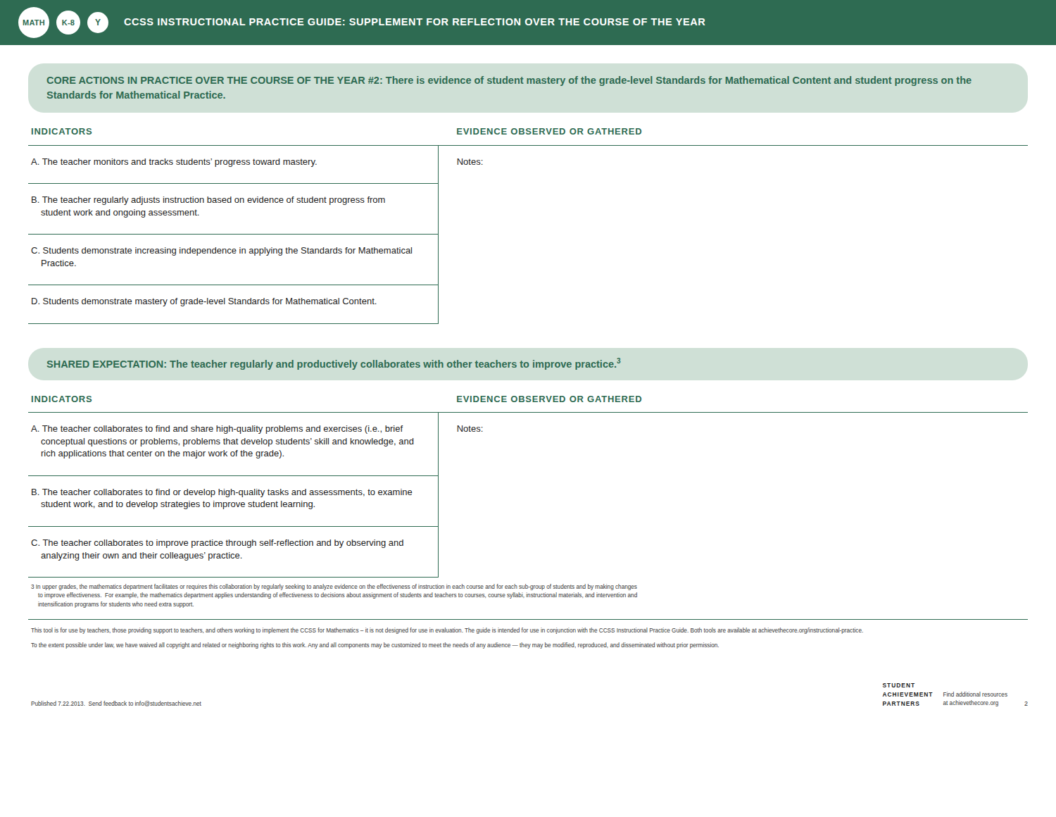MATH
K-8
Y
CCSS Instructional Practice Guide: Supplement for Reflection Over the Course of the Year
CORE ACTIONS IN PRACTICE OVER THE COURSE OF THE YEAR #2: There is evidence of student mastery of the grade-level Standards for Mathematical Content and student progress on the Standards for Mathematical Practice.
| INDICATORS | EVIDENCE OBSERVED OR GATHERED |
| --- | --- |
| A. The teacher monitors and tracks students’ progress toward mastery. | Notes: |
| B. The teacher regularly adjusts instruction based on evidence of student progress from student work and ongoing assessment. |
| C. Students demonstrate increasing independence in applying the Standards for Mathematical Practice. |
| D. Students demonstrate mastery of grade-level Standards for Mathematical Content. |
SHARED EXPECTATION: The teacher regularly and productively collaborates with other teachers to improve practice.3
| INDICATORS | EVIDENCE OBSERVED OR GATHERED |
| --- | --- |
| A. The teacher collaborates to find and share high-quality problems and exercises (i.e., brief conceptual questions or problems, problems that develop students’ skill and knowledge, and rich applications that center on the major work of the grade). | Notes: |
| B. The teacher collaborates to find or develop high-quality tasks and assessments, to examine student work, and to develop strategies to improve student learning. |
| C. The teacher collaborates to improve practice through self-reflection and by observing and analyzing their own and their colleagues’ practice. |
3 In upper grades, the mathematics department facilitates or requires this collaboration by regularly seeking to analyze evidence on the effectiveness of instruction in each course and for each sub-group of students and by making changes to improve effectiveness. For example, the mathematics department applies understanding of effectiveness to decisions about assignment of students and teachers to courses, course syllabi, instructional materials, and intervention and intensification programs for students who need extra support.
This tool is for use by teachers, those providing support to teachers, and others working to implement the CCSS for Mathematics – it is not designed for use in evaluation. The guide is intended for use in conjunction with the CCSS Instructional Practice Guide. Both tools are available at achievethecore.org/instructional-practice.
To the extent possible under law, we have waived all copyright and related or neighboring rights to this work. Any and all components may be customized to meet the needs of any audience — they may be modified, reproduced, and disseminated without prior permission.
Published 7.22.2013. Send feedback to info@studentsachieve.net
STUDENT
ACHIEVEMENT
PARTNERS
Find additional resources
at achievethecore.org
2